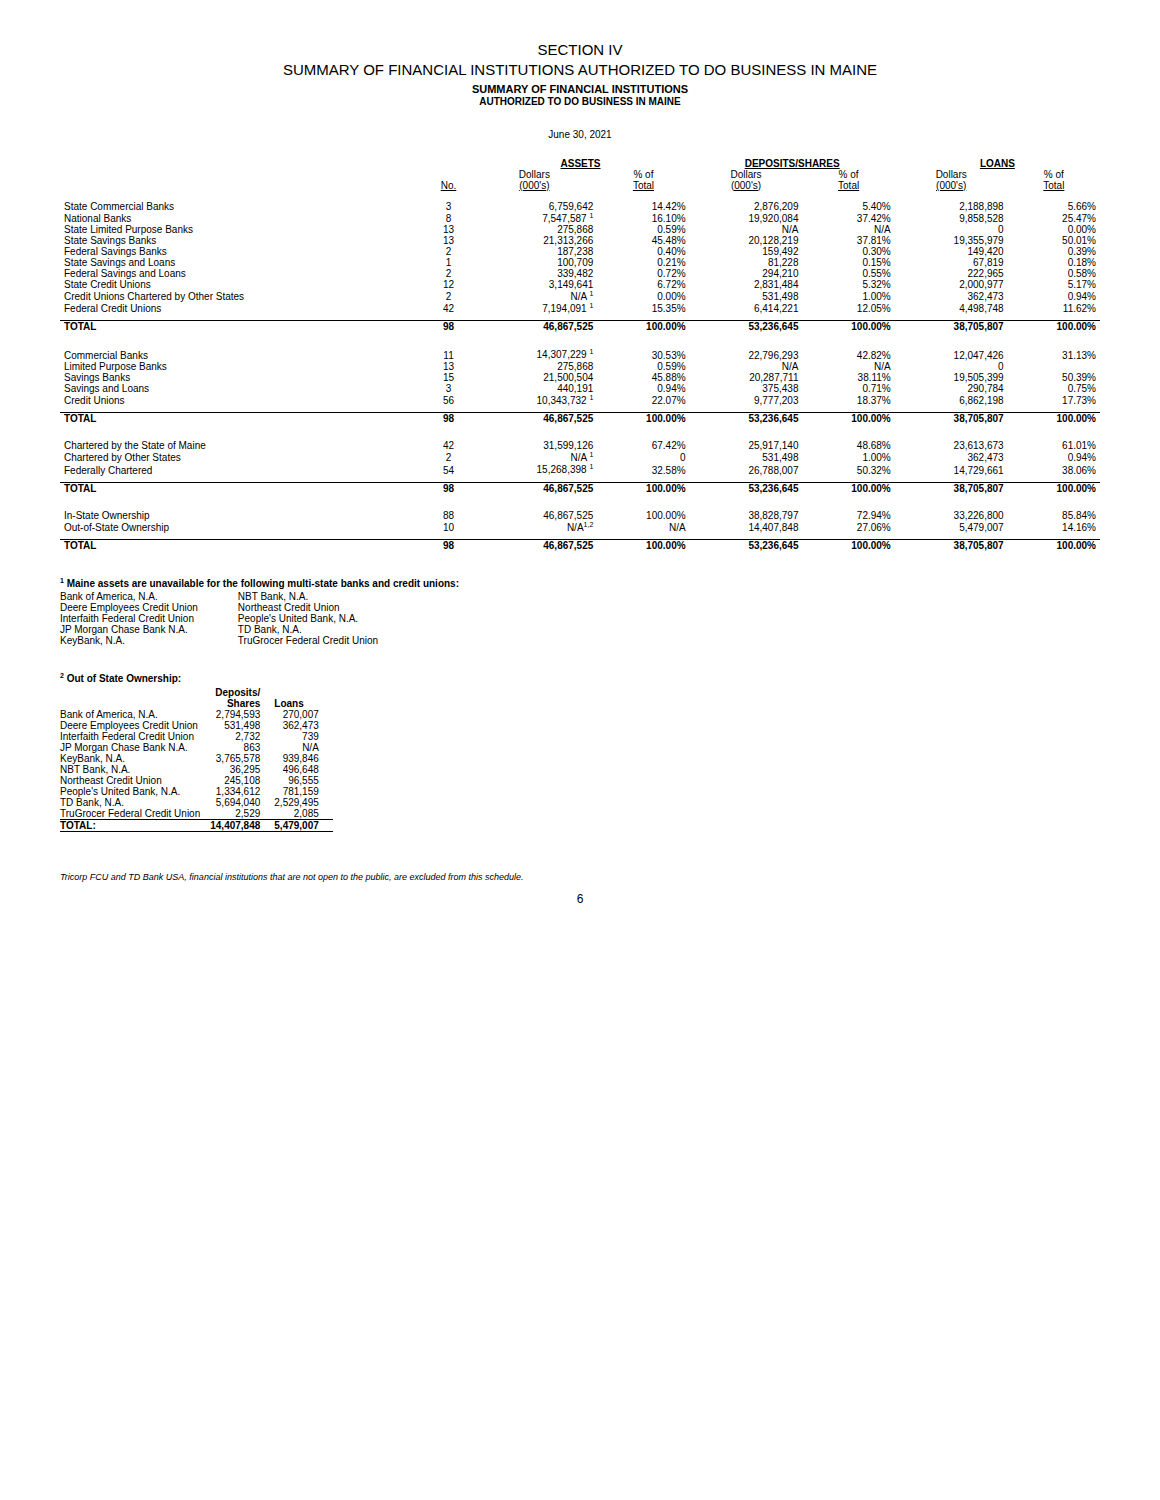SECTION IV
SUMMARY OF FINANCIAL INSTITUTIONS AUTHORIZED TO DO BUSINESS IN MAINE
SUMMARY OF FINANCIAL INSTITUTIONS
AUTHORIZED TO DO BUSINESS IN MAINE
June 30, 2021
| | | ASSETS | DEPOSITS/SHARES | LOANS |
| | | Dollars | % of | Dollars | % of | Dollars | % of |
| | No. | (000's) | Total | (000's) | Total | (000's) | Total |
| State Commercial Banks | 3 | 6,759,642 | 14.42% | 2,876,209 | 5.40% | 2,188,898 | 5.66% |
| National Banks | 8 | 7,547,587 1 | 16.10% | 19,920,084 | 37.42% | 9,858,528 | 25.47% |
| State Limited Purpose Banks | 13 | 275,868 | 0.59% | N/A | N/A | 0 | 0.00% |
| State Savings Banks | 13 | 21,313,266 | 45.48% | 20,128,219 | 37.81% | 19,355,979 | 50.01% |
| Federal Savings Banks | 2 | 187,238 | 0.40% | 159,492 | 0.30% | 149,420 | 0.39% |
| State Savings and Loans | 1 | 100,709 | 0.21% | 81,228 | 0.15% | 67,819 | 0.18% |
| Federal Savings and Loans | 2 | 339,482 | 0.72% | 294,210 | 0.55% | 222,965 | 0.58% |
| State Credit Unions | 12 | 3,149,641 | 6.72% | 2,831,484 | 5.32% | 2,000,977 | 5.17% |
| Credit Unions Chartered by Other States | 2 | N/A 1 | 0.00% | 531,498 | 1.00% | 362,473 | 0.94% |
| Federal Credit Unions | 42 | 7,194,091 1 | 15.35% | 6,414,221 | 12.05% | 4,498,748 | 11.62% |
| TOTAL | 98 | 46,867,525 | 100.00% | 53,236,645 | 100.00% | 38,705,807 | 100.00% |
| Commercial Banks | 11 | 14,307,229 1 | 30.53% | 22,796,293 | 42.82% | 12,047,426 | 31.13% |
| Limited Purpose Banks | 13 | 275,868 | 0.59% | N/A | N/A | 0 | |
| Savings Banks | 15 | 21,500,504 | 45.88% | 20,287,711 | 38.11% | 19,505,399 | 50.39% |
| Savings and Loans | 3 | 440,191 | 0.94% | 375,438 | 0.71% | 290,784 | 0.75% |
| Credit Unions | 56 | 10,343,732 1 | 22.07% | 9,777,203 | 18.37% | 6,862,198 | 17.73% |
| TOTAL | 98 | 46,867,525 | 100.00% | 53,236,645 | 100.00% | 38,705,807 | 100.00% |
| Chartered by the State of Maine | 42 | 31,599,126 | 67.42% | 25,917,140 | 48.68% | 23,613,673 | 61.01% |
| Chartered by Other States | 2 | N/A 1 | 0 | 531,498 | 1.00% | 362,473 | 0.94% |
| Federally Chartered | 54 | 15,268,398 1 | 32.58% | 26,788,007 | 50.32% | 14,729,661 | 38.06% |
| TOTAL | 98 | 46,867,525 | 100.00% | 53,236,645 | 100.00% | 38,705,807 | 100.00% |
| In-State Ownership | 88 | 46,867,525 | 100.00% | 38,828,797 | 72.94% | 33,226,800 | 85.84% |
| Out-of-State Ownership | 10 | N/A 1,2 | N/A | 14,407,848 | 27.06% | 5,479,007 | 14.16% |
| TOTAL | 98 | 46,867,525 | 100.00% | 53,236,645 | 100.00% | 38,705,807 | 100.00% |
1 Maine assets are unavailable for the following multi-state banks and credit unions:
| Bank of America, N.A. | NBT Bank, N.A. |
| Deere Employees Credit Union | Northeast Credit Union |
| Interfaith Federal Credit Union | People's United Bank, N.A. |
| JP Morgan Chase Bank N.A. | TD Bank, N.A. |
| KeyBank, N.A. | TruGrocer Federal Credit Union |
2 Out of State Ownership:
| | Deposits/ | |
| | Shares | Loans |
| Bank of America, N.A. | 2,794,593 | 270,007 |
| Deere Employees Credit Union | 531,498 | 362,473 |
| Interfaith Federal Credit Union | 2,732 | 739 |
| JP Morgan Chase Bank N.A. | 863 | N/A |
| KeyBank, N.A. | 3,765,578 | 939,846 |
| NBT Bank, N.A. | 36,295 | 496,648 |
| Northeast Credit Union | 245,108 | 96,555 |
| People's United Bank, N.A. | 1,334,612 | 781,159 |
| TD Bank, N.A. | 5,694,040 | 2,529,495 |
| TruGrocer Federal Credit Union | 2,529 | 2,085 |
| TOTAL: | 14,407,848 | 5,479,007 |
Tricorp FCU and TD Bank USA, financial institutions that are not open to the public, are excluded from this schedule.
6